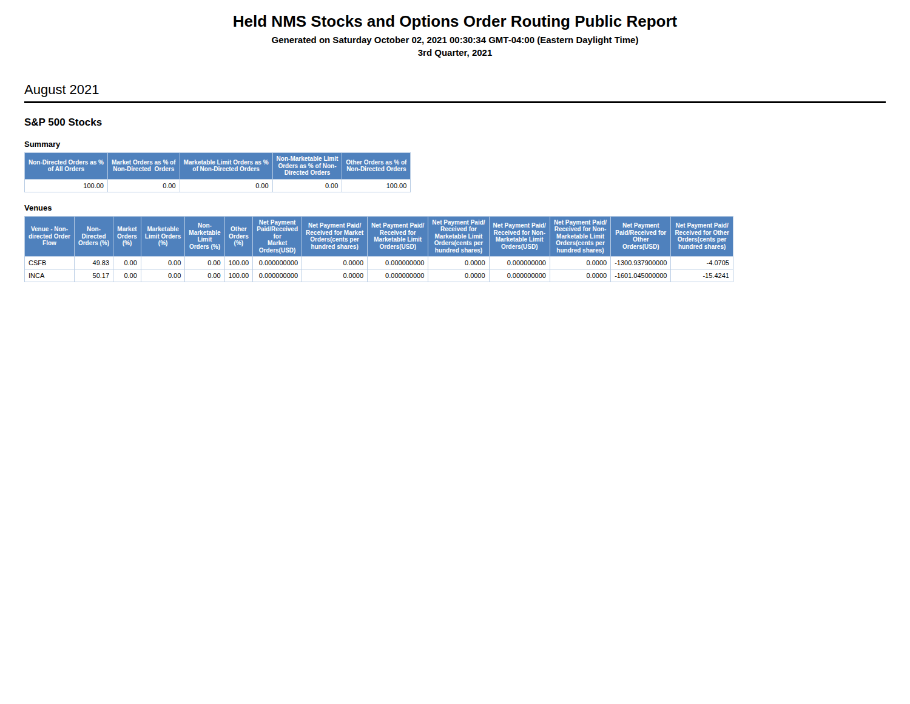Held NMS Stocks and Options Order Routing Public Report
Generated on Saturday October 02, 2021 00:30:34 GMT-04:00 (Eastern Daylight Time)
3rd Quarter, 2021
August 2021
S&P 500 Stocks
Summary
| Non-Directed Orders as % of All Orders | Market Orders as % of Non-Directed Orders | Marketable Limit Orders as % of Non-Directed Orders | Non-Marketable Limit Orders as % of Non- Directed Orders | Other Orders as % of Non-Directed Orders |
| --- | --- | --- | --- | --- |
| 100.00 | 0.00 | 0.00 | 0.00 | 100.00 |
Venues
| Venue - Non- directed Order Flow | Non- Directed Orders (%) | Market Orders (%) | Marketable Limit Orders (%) | Non- Marketable Limit Orders (%) | Other Orders (%) | Net Payment Paid/Received for Market Orders(USD) | Net Payment Paid/ Received for Market Orders(cents per hundred shares) | Net Payment Paid/ Received for Marketable Limit Orders(USD) | Net Payment Paid/ Received for Marketable Limit Orders(cents per hundred shares) | Net Payment Paid/ Received for Non- Marketable Limit Orders(USD) | Net Payment Paid/ Received for Non- Marketable Limit Orders(cents per hundred shares) | Net Payment Paid/Received for Other Orders(USD) | Net Payment Paid/ Received for Other Orders(cents per hundred shares) |
| --- | --- | --- | --- | --- | --- | --- | --- | --- | --- | --- | --- | --- | --- |
| CSFB | 49.83 | 0.00 | 0.00 | 0.00 | 100.00 | 0.000000000 | 0.0000 | 0.000000000 | 0.0000 | 0.000000000 | 0.0000 | -1300.937900000 | -4.0705 |
| INCA | 50.17 | 0.00 | 0.00 | 0.00 | 100.00 | 0.000000000 | 0.0000 | 0.000000000 | 0.0000 | 0.000000000 | 0.0000 | -1601.045000000 | -15.4241 |